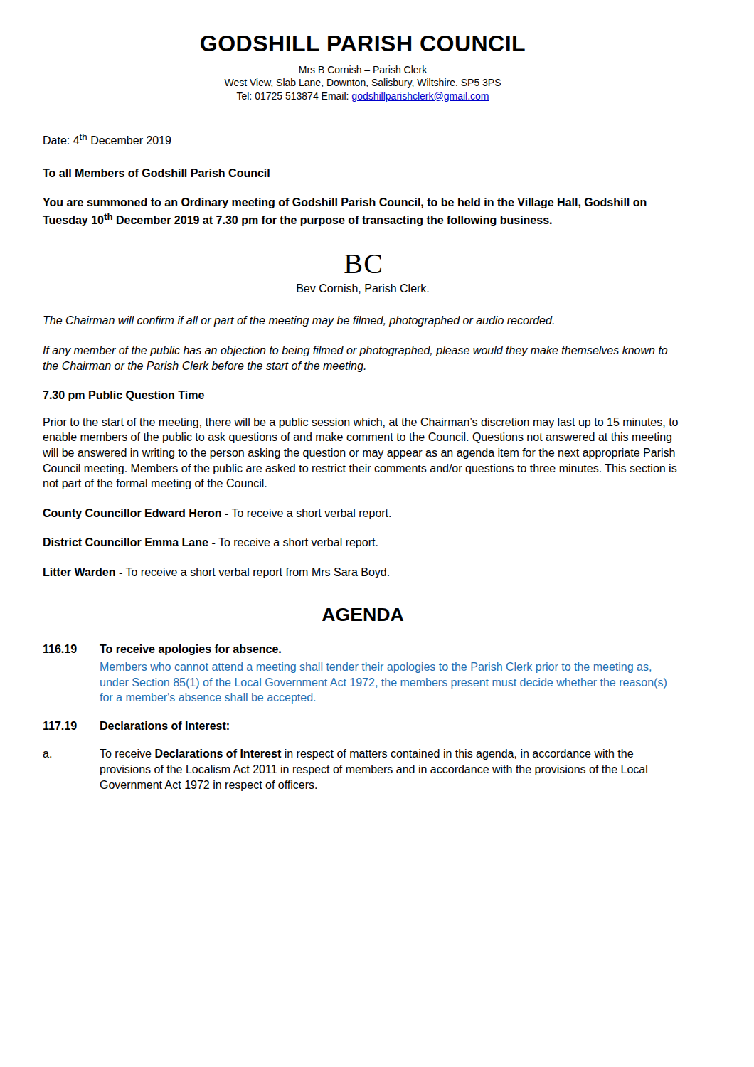GODSHILL PARISH COUNCIL
Mrs B Cornish – Parish Clerk
West View, Slab Lane, Downton, Salisbury, Wiltshire. SP5 3PS
Tel: 01725 513874 Email: godshillparishclerk@gmail.com
Date: 4th December 2019
To all Members of Godshill Parish Council
You are summoned to an Ordinary meeting of Godshill Parish Council, to be held in the Village Hall, Godshill on Tuesday 10th December 2019 at 7.30 pm for the purpose of transacting the following business.
B C
Bev Cornish, Parish Clerk.
The Chairman will confirm if all or part of the meeting may be filmed, photographed or audio recorded.
If any member of the public has an objection to being filmed or photographed, please would they make themselves known to the Chairman or the Parish Clerk before the start of the meeting.
7.30 pm Public Question Time
Prior to the start of the meeting, there will be a public session which, at the Chairman’s discretion may last up to 15 minutes, to enable members of the public to ask questions of and make comment to the Council. Questions not answered at this meeting will be answered in writing to the person asking the question or may appear as an agenda item for the next appropriate Parish Council meeting. Members of the public are asked to restrict their comments and/or questions to three minutes. This section is not part of the formal meeting of the Council.
County Councillor Edward Heron - To receive a short verbal report.
District Councillor Emma Lane - To receive a short verbal report.
Litter Warden - To receive a short verbal report from Mrs Sara Boyd.
AGENDA
116.19
To receive apologies for absence.
Members who cannot attend a meeting shall tender their apologies to the Parish Clerk prior to the meeting as, under Section 85(1) of the Local Government Act 1972, the members present must decide whether the reason(s) for a member's absence shall be accepted.
117.19
Declarations of Interest:
a.
To receive Declarations of Interest in respect of matters contained in this agenda, in accordance with the provisions of the Localism Act 2011 in respect of members and in accordance with the provisions of the Local Government Act 1972 in respect of officers.